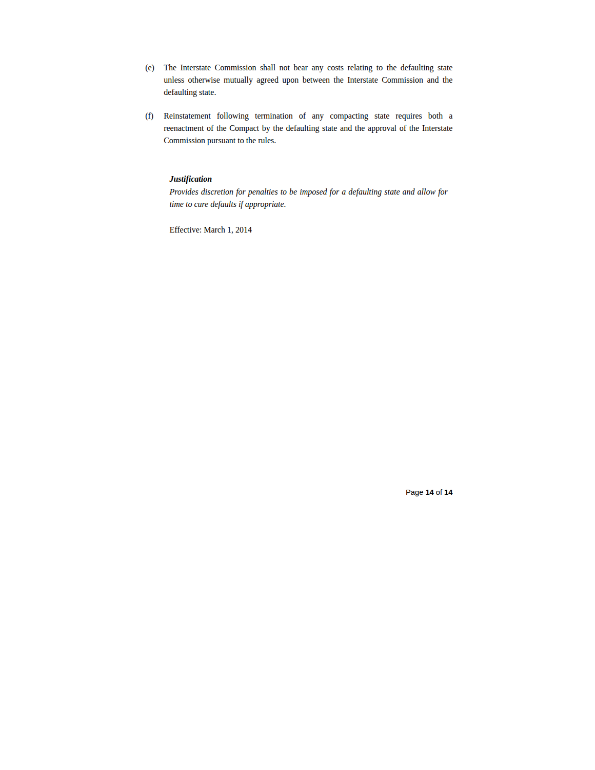(e) The Interstate Commission shall not bear any costs relating to the defaulting state unless otherwise mutually agreed upon between the Interstate Commission and the defaulting state.
(f) Reinstatement following termination of any compacting state requires both a reenactment of the Compact by the defaulting state and the approval of the Interstate Commission pursuant to the rules.
Justification
Provides discretion for penalties to be imposed for a defaulting state and allow for time to cure defaults if appropriate.
Effective: March 1, 2014
Page 14 of 14